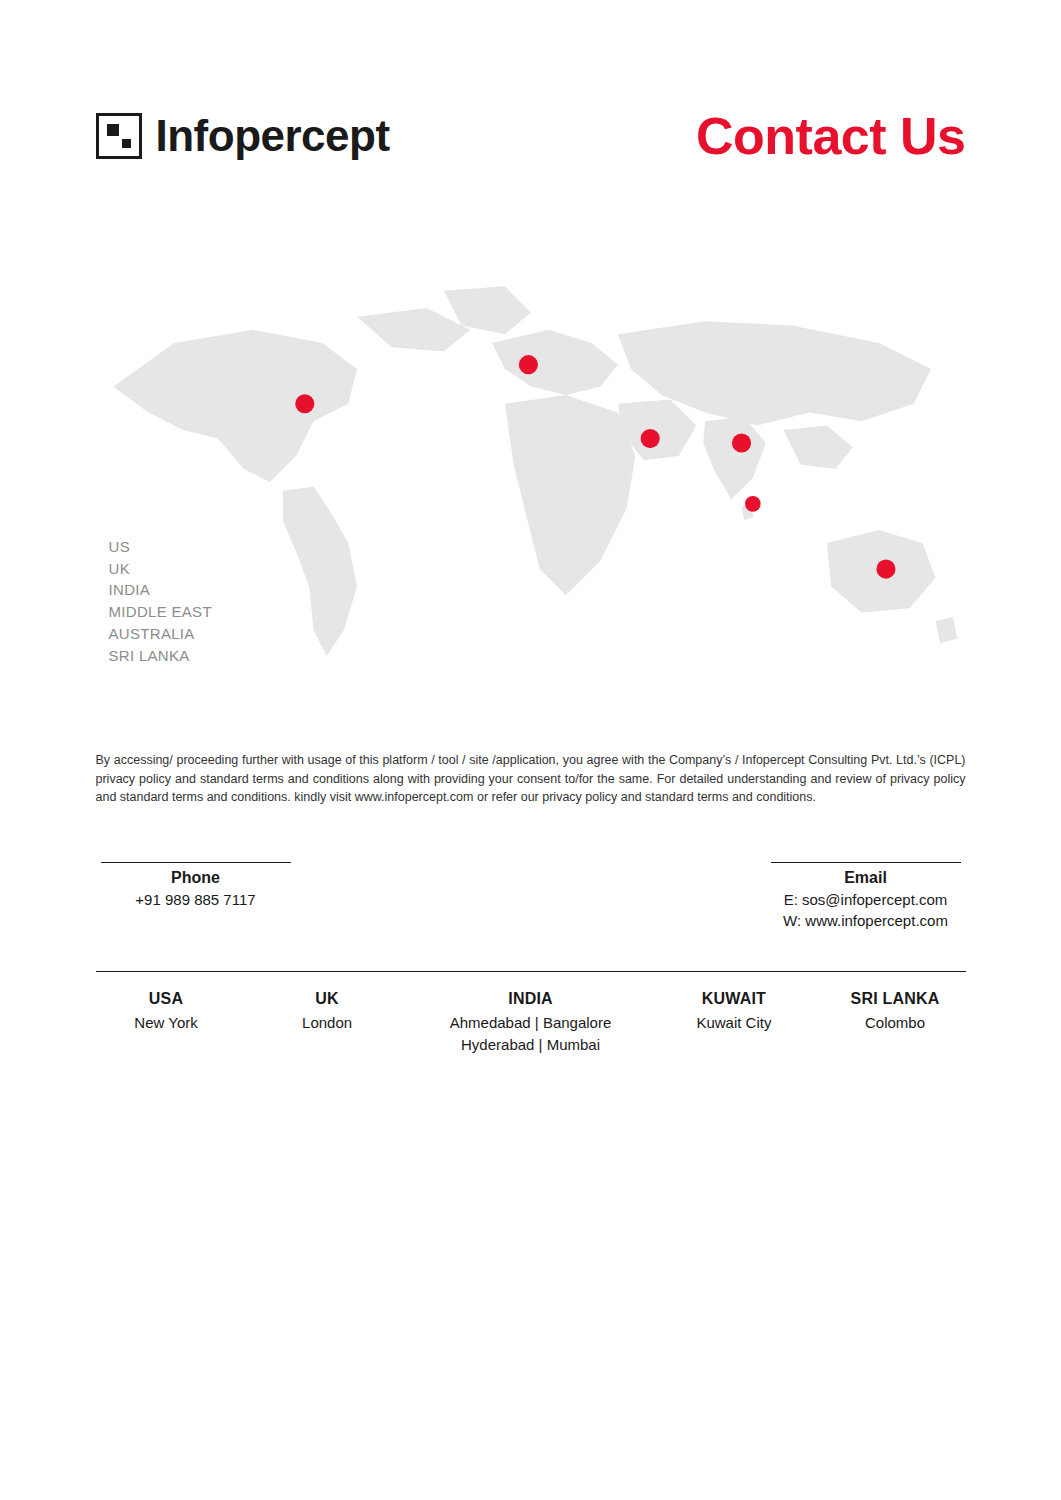Infopercept
Contact Us
Infopercept global presence
US UK INDIA MIDDLE EAST AUSTRALIA SRI LANKA
By accessing/ proceeding further with usage of this platform / tool / site /application, you agree with the Company’s / Infopercept Consulting Pvt. Ltd.’s (ICPL) privacy policy and standard terms and conditions along with providing your consent to/for the same. For detailed understanding and review of privacy policy and standard terms and conditions. kindly visit www.infopercept.com or refer our privacy policy and standard terms and conditions.
Phone
+91 989 885 7117
Email
E: sos@infopercept.com
W: www.infopercept.com
USA
New York
UK
London
INDIA
Ahmedabad | Bangalore
Hyderabad | Mumbai
KUWAIT
Kuwait City
SRI LANKA
Colombo